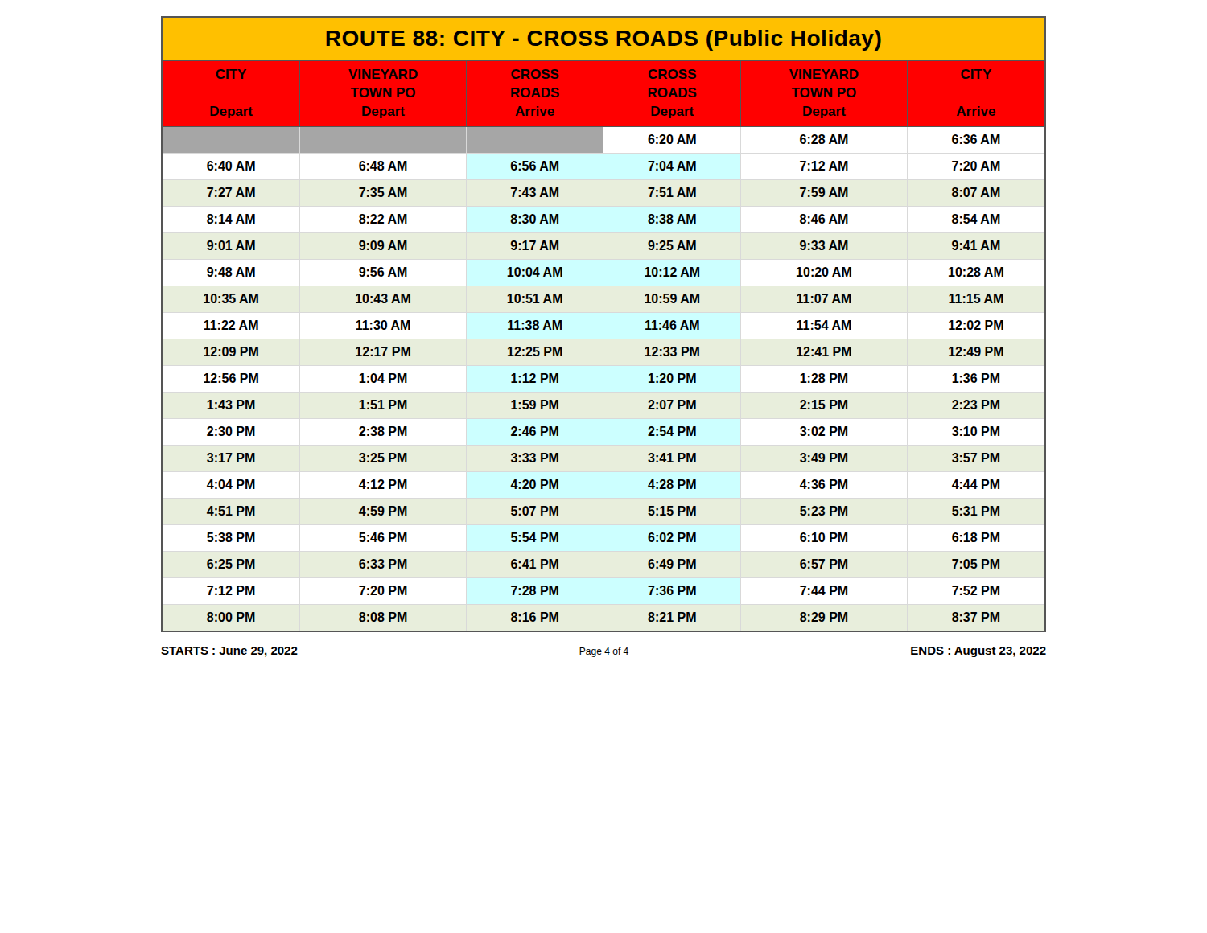ROUTE 88: CITY - CROSS ROADS (Public Holiday)
| CITY Depart | VINEYARD TOWN PO Depart | CROSS ROADS Arrive | CROSS ROADS Depart | VINEYARD TOWN PO Depart | CITY Arrive |
| --- | --- | --- | --- | --- | --- |
| | | | 6:20 AM | 6:28 AM | 6:36 AM |
| 6:40 AM | 6:48 AM | 6:56 AM | 7:04 AM | 7:12 AM | 7:20 AM |
| 7:27 AM | 7:35 AM | 7:43 AM | 7:51 AM | 7:59 AM | 8:07 AM |
| 8:14 AM | 8:22 AM | 8:30 AM | 8:38 AM | 8:46 AM | 8:54 AM |
| 9:01 AM | 9:09 AM | 9:17 AM | 9:25 AM | 9:33 AM | 9:41 AM |
| 9:48 AM | 9:56 AM | 10:04 AM | 10:12 AM | 10:20 AM | 10:28 AM |
| 10:35 AM | 10:43 AM | 10:51 AM | 10:59 AM | 11:07 AM | 11:15 AM |
| 11:22 AM | 11:30 AM | 11:38 AM | 11:46 AM | 11:54 AM | 12:02 PM |
| 12:09 PM | 12:17 PM | 12:25 PM | 12:33 PM | 12:41 PM | 12:49 PM |
| 12:56 PM | 1:04 PM | 1:12 PM | 1:20 PM | 1:28 PM | 1:36 PM |
| 1:43 PM | 1:51 PM | 1:59 PM | 2:07 PM | 2:15 PM | 2:23 PM |
| 2:30 PM | 2:38 PM | 2:46 PM | 2:54 PM | 3:02 PM | 3:10 PM |
| 3:17 PM | 3:25 PM | 3:33 PM | 3:41 PM | 3:49 PM | 3:57 PM |
| 4:04 PM | 4:12 PM | 4:20 PM | 4:28 PM | 4:36 PM | 4:44 PM |
| 4:51 PM | 4:59 PM | 5:07 PM | 5:15 PM | 5:23 PM | 5:31 PM |
| 5:38 PM | 5:46 PM | 5:54 PM | 6:02 PM | 6:10 PM | 6:18 PM |
| 6:25 PM | 6:33 PM | 6:41 PM | 6:49 PM | 6:57 PM | 7:05 PM |
| 7:12 PM | 7:20 PM | 7:28 PM | 7:36 PM | 7:44 PM | 7:52 PM |
| 8:00 PM | 8:08 PM | 8:16 PM | 8:21 PM | 8:29 PM | 8:37 PM |
STARTS : June 29, 2022
Page 4 of 4
ENDS : August 23, 2022